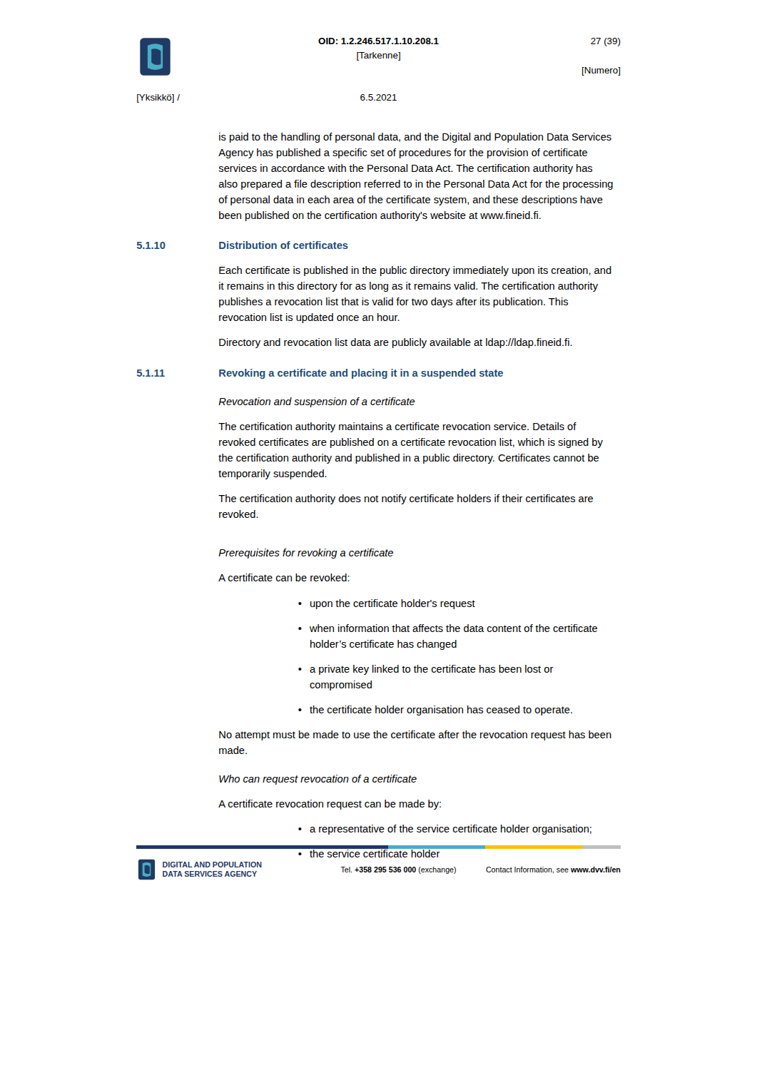OID: 1.2.246.517.1.10.208.1
[Tarkenne]
27 (39)
[Numero]
[Yksikkö] /
6.5.2021
is paid to the handling of personal data, and the Digital and Population Data Services Agency has published a specific set of procedures for the provision of certificate services in accordance with the Personal Data Act. The certification authority has also prepared a file description referred to in the Personal Data Act for the processing of personal data in each area of the certificate system, and these descriptions have been published on the certification authority's website at www.fineid.fi.
5.1.10 Distribution of certificates
Each certificate is published in the public directory immediately upon its creation, and it remains in this directory for as long as it remains valid. The certification authority publishes a revocation list that is valid for two days after its publication. This revocation list is updated once an hour.
Directory and revocation list data are publicly available at ldap://ldap.fineid.fi.
5.1.11 Revoking a certificate and placing it in a suspended state
Revocation and suspension of a certificate
The certification authority maintains a certificate revocation service. Details of revoked certificates are published on a certificate revocation list, which is signed by the certification authority and published in a public directory. Certificates cannot be temporarily suspended.
The certification authority does not notify certificate holders if their certificates are revoked.
Prerequisites for revoking a certificate
A certificate can be revoked:
upon the certificate holder's request
when information that affects the data content of the certificate holder’s certificate has changed
a private key linked to the certificate has been lost or compromised
the certificate holder organisation has ceased to operate.
No attempt must be made to use the certificate after the revocation request has been made.
Who can request revocation of a certificate
A certificate revocation request can be made by:
a representative of the service certificate holder organisation;
the service certificate holder
DIGITAL AND POPULATION
DATA SERVICES AGENCY
Tel. +358 295 536 000 (exchange) Contact Information, see www.dvv.fi/en